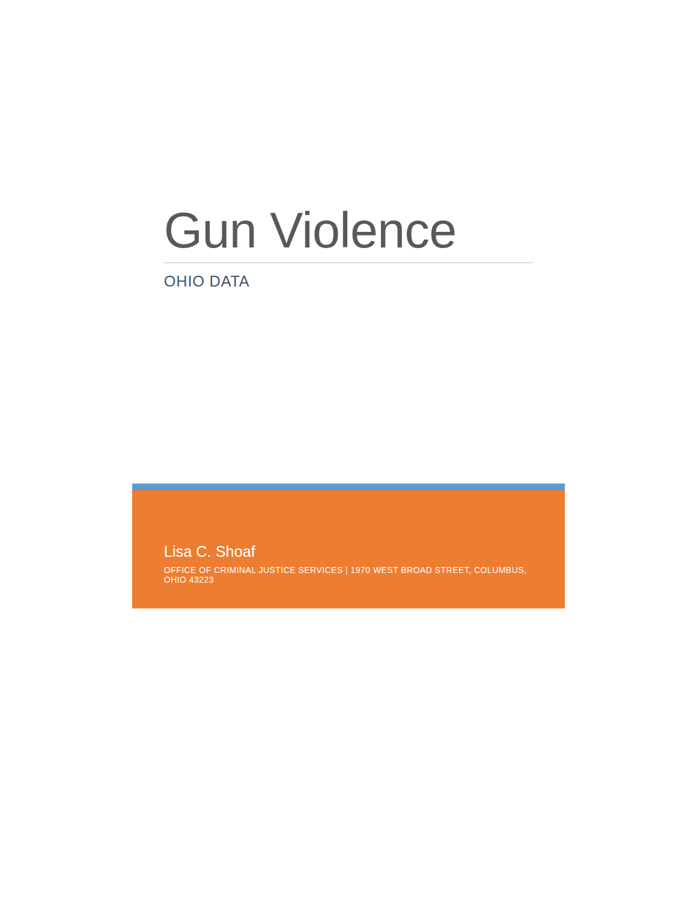Gun Violence
Ohio Data
Lisa C. Shoaf
Office of Criminal Justice Services | 1970 West Broad Street, Columbus, Ohio 43223